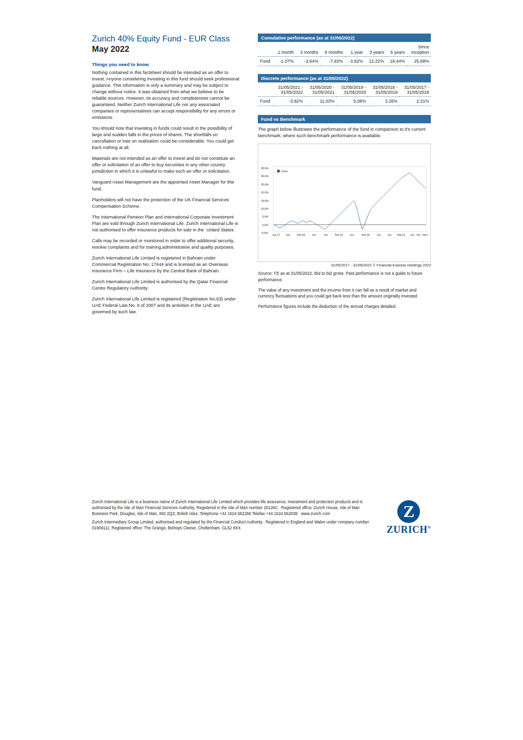Zurich 40% Equity Fund - EUR ClassMay 2022
Things you need to know
Nothing contained in this factsheet should be intended as an offer to invest. Anyone considering investing in this fund should seek professional guidance. This information is only a summary and may be subject to change without notice. It was obtained from what we believe to be reliable sources. However, its accuracy and completeness cannot be guaranteed. Neither Zurich International Life nor any associated companies or representatives can accept responsibility for any errors or omissions.
You should note that investing in funds could result in the possibility of large and sudden falls in the prices of shares. The shortfalls on cancellation or loss on realisation could be considerable. You could get back nothing at all.
Materials are not intended as an offer to invest and do not constitute an offer or solicitation of an offer to buy securities in any other country jurisdiction in which it is unlawful to make such an offer or solicitation.
Vanguard Asset Management are the appointed Asset Manager for this fund.
Planholders will not have the protection of the UK Financial Services Compensation Scheme.
The International Pension Plan and International Corporate Investment Plan are sold through Zurich International Life. Zurich International Life is not authorised to offer insurance products for sale in the United States.
Calls may be recorded or monitored in order to offer additional security, resolve complaints and for training,administrative and quality purposes.
Zurich International Life Limited is registered in Bahrain under Commercial Registration No. 17444 and is licensed as an Overseas Insurance Firm – Life Insurance by the Central Bank of Bahrain.
Zurich International Life Limited is authorised by the Qatar Financial Centre Regulatory Authority.
Zurich International Life Limited is registered (Registration No.63) under UAE Federal Law No. 6 of 2007 and its activities in the UAE are governed by such law.
Cumulative performance (as at 31/05/2022)
| | 1 month | 3 months | 6 months | 1 year | 3 years | 5 years | Since inception |
| --- | --- | --- | --- | --- | --- | --- | --- |
| Fund | -1.07% | -3.64% | -7.92% | -3.82% | 12.22% | 18.44% | 25.68% |
Discrete performance (as at 31/05/2022)
| | 31/05/2021 - 31/05/2022 | 31/05/2020 - 31/05/2021 | 31/05/2019 - 31/05/2020 | 31/05/2018 - 31/05/2019 | 31/05/2017 - 31/05/2018 |
| --- | --- | --- | --- | --- | --- |
| Fund | -3.82% | 11.03% | 5.08% | 3.26% | 2.21% |
Fund vs Benchmark
The graph below illustrates the performance of the fund in comparison to it's current benchmark, where such benchmark performance is available.
35.0% 30.0% 25.0% 20.0% 15.0% 10.0% 5.0% 0.0% -5.0% Fund Jun 17 Oct Feb 18 Jun Oct Feb 19 Jun Feb 20 Jun Oct Feb 21 Jun Oct Feb 22
31/05/2017 - 31/05/2022 © Financial Express Holdings 2022
Source: FE as at 31/05/2022. Bid to bid gross. Past performance is not a guide to future performance.
The value of any investment and the income from it can fall as a result of market and currency fluctuations and you could get back less than the amount originally invested.
Performance figures include the deduction of the annual charges detailed.
Zurich International Life is a business name of Zurich International Life Limited which provides life assurance, investment and protection products and is authorised by the Isle of Man Financial Services Authority. Registered in the Isle of Man number 20126C. Registered office: Zurich House, Isle of Man Business Park, Douglas, Isle of Man, IM2 2QZ, British Isles. Telephone +44 1624 662266 Telefax +44 1624 662038 www.zurich.com
Zurich Intermediary Group Limited, authorised and regulated by the Financial Conduct Authority. Registered in England and Wales under company number 01909111. Registered office: The Grange, Bishops Cleeve, Cheltenham, GL52 8XX
Z
ZURICH®